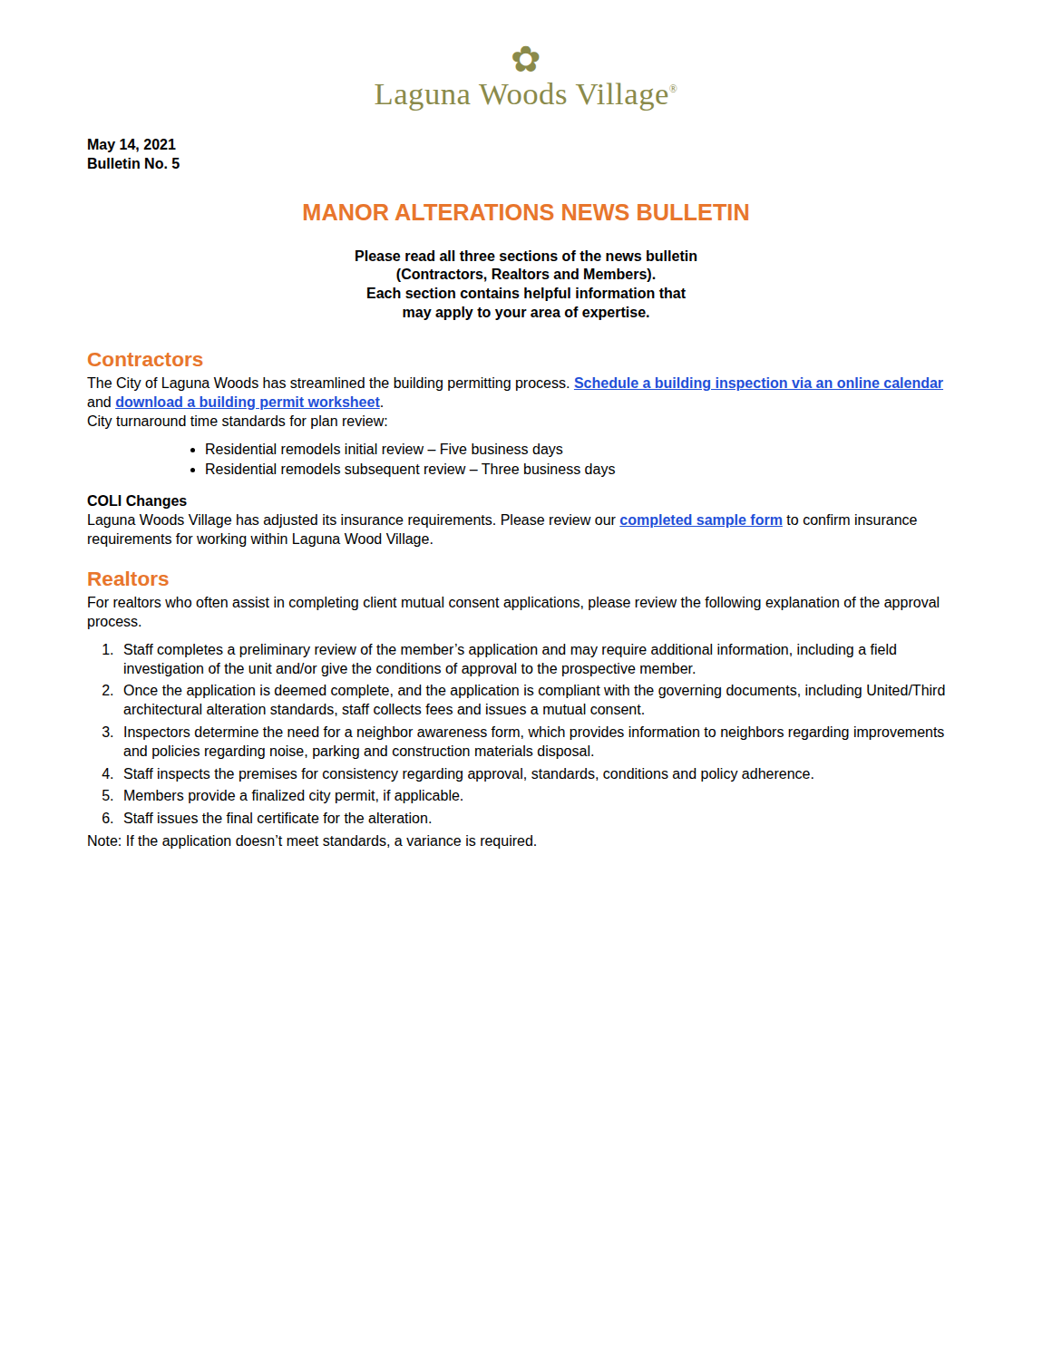✿ Laguna Woods Village®
May 14, 2021
Bulletin No. 5
MANOR ALTERATIONS NEWS BULLETIN
Please read all three sections of the news bulletin
(Contractors, Realtors and Members).
Each section contains helpful information that
may apply to your area of expertise.
Contractors
The City of Laguna Woods has streamlined the building permitting process. Schedule a building inspection via an online calendar and download a building permit worksheet.
City turnaround time standards for plan review:
Residential remodels initial review – Five business days
Residential remodels subsequent review – Three business days
COLI Changes
Laguna Woods Village has adjusted its insurance requirements. Please review our completed sample form to confirm insurance requirements for working within Laguna Wood Village.
Realtors
For realtors who often assist in completing client mutual consent applications, please review the following explanation of the approval process.
Staff completes a preliminary review of the member’s application and may require additional information, including a field investigation of the unit and/or give the conditions of approval to the prospective member.
Once the application is deemed complete, and the application is compliant with the governing documents, including United/Third architectural alteration standards, staff collects fees and issues a mutual consent.
Inspectors determine the need for a neighbor awareness form, which provides information to neighbors regarding improvements and policies regarding noise, parking and construction materials disposal.
Staff inspects the premises for consistency regarding approval, standards, conditions and policy adherence.
Members provide a finalized city permit, if applicable.
Staff issues the final certificate for the alteration.
Note: If the application doesn’t meet standards, a variance is required.